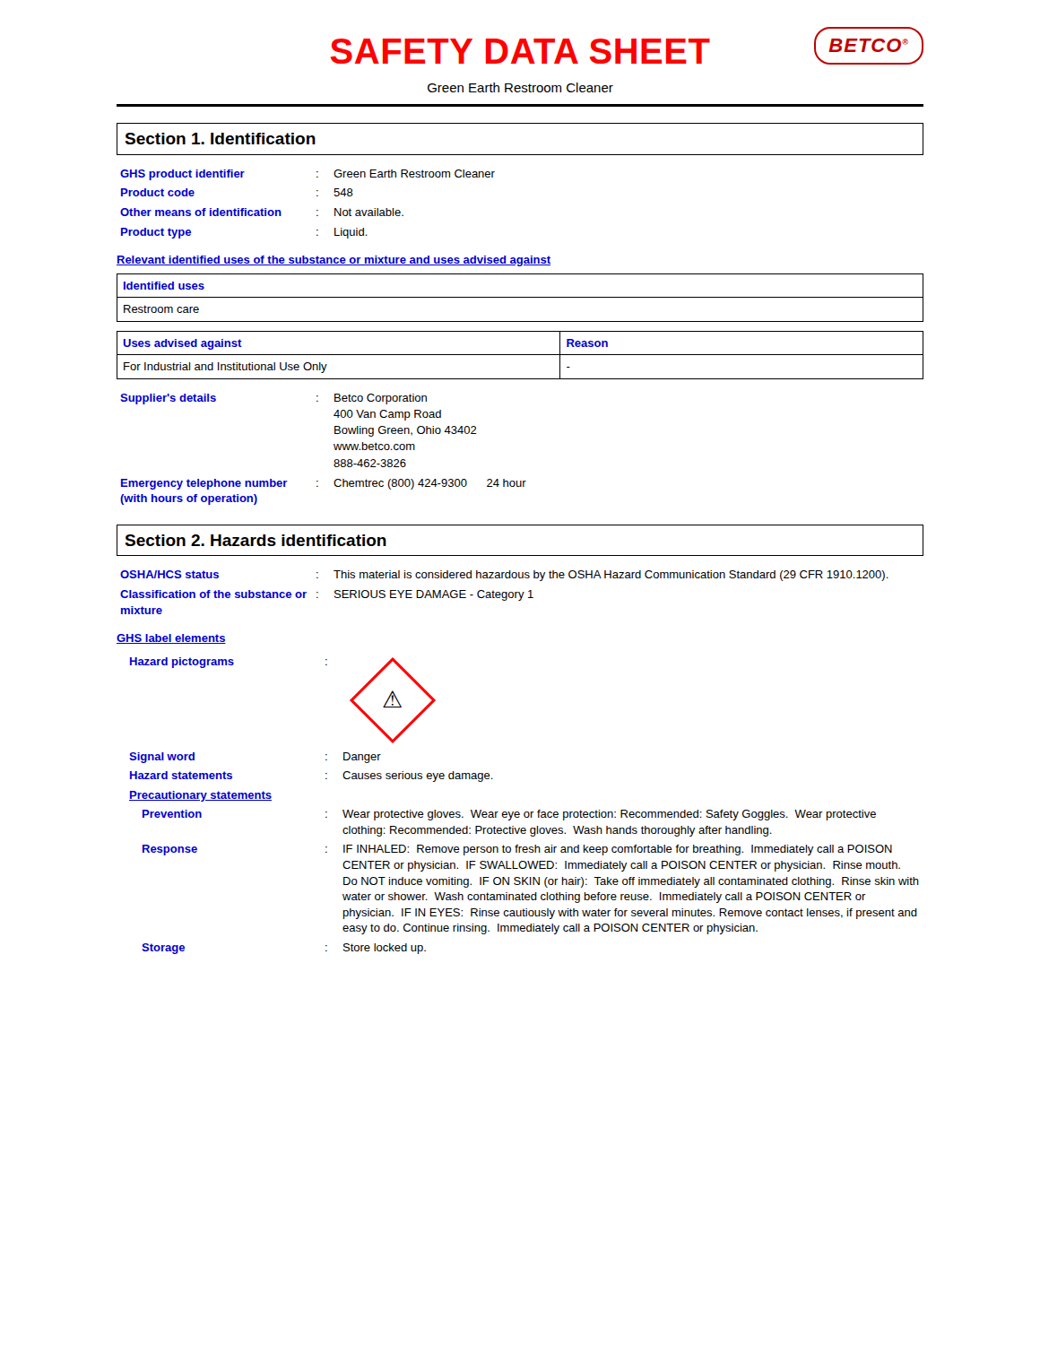BETCO®
SAFETY DATA SHEET
Green Earth Restroom Cleaner
Section 1. Identification
| GHS product identifier | : | Green Earth Restroom Cleaner |
| Product code | : | 548 |
| Other means of identification | : | Not available. |
| Product type | : | Liquid. |
Relevant identified uses of the substance or mixture and uses advised against
| Identified uses |
| --- |
| Restroom care |
| Uses advised against | Reason |
| --- | --- |
| For Industrial and Institutional Use Only | - |
| Supplier's details | : | Betco Corporation 400 Van Camp Road Bowling Green, Ohio 43402 www.betco.com 888-462-3826 |
| Emergency telephone number (with hours of operation) | : | Chemtrec (800) 424-9300 24 hour |
Section 2. Hazards identification
| OSHA/HCS status | : | This material is considered hazardous by the OSHA Hazard Communication Standard (29 CFR 1910.1200). |
| Classification of the substance or mixture | : | SERIOUS EYE DAMAGE - Category 1 |
GHS label elements
| Hazard pictograms | : | ⚠ |
| Signal word | : | Danger |
| Hazard statements | : | Causes serious eye damage. |
| Precautionary statements | | |
| Prevention | : | Wear protective gloves. Wear eye or face protection: Recommended: Safety Goggles. Wear protective clothing: Recommended: Protective gloves. Wash hands thoroughly after handling. |
| Response | : | IF INHALED: Remove person to fresh air and keep comfortable for breathing. Immediately call a POISON CENTER or physician. IF SWALLOWED: Immediately call a POISON CENTER or physician. Rinse mouth. Do NOT induce vomiting. IF ON SKIN (or hair): Take off immediately all contaminated clothing. Rinse skin with water or shower. Wash contaminated clothing before reuse. Immediately call a POISON CENTER or physician. IF IN EYES: Rinse cautiously with water for several minutes. Remove contact lenses, if present and easy to do. Continue rinsing. Immediately call a POISON CENTER or physician. |
| Storage | : | Store locked up. |